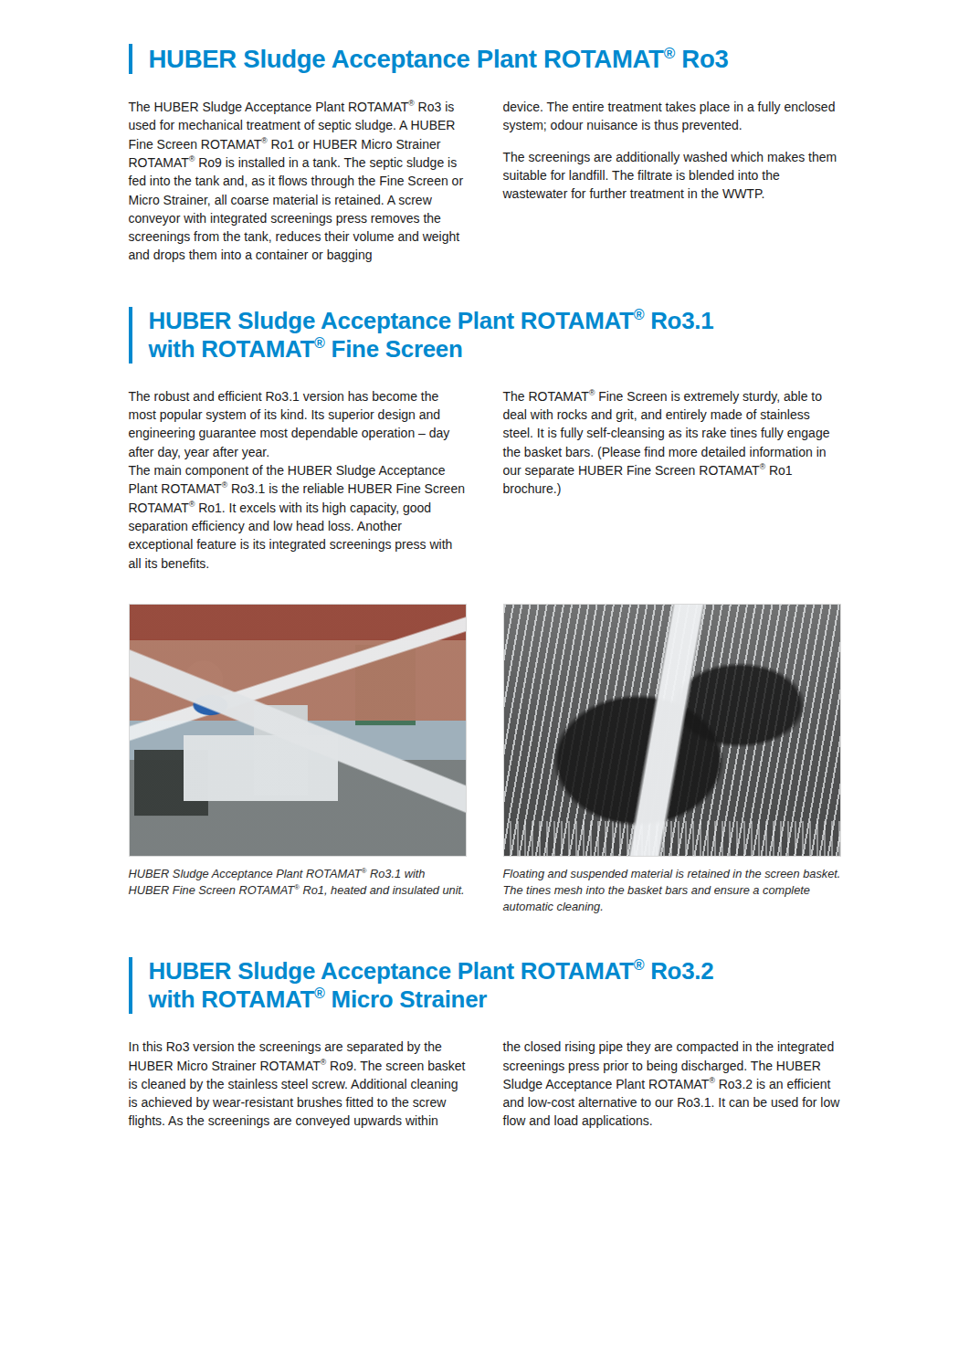HUBER Sludge Acceptance Plant ROTAMAT® Ro3
The HUBER Sludge Acceptance Plant ROTAMAT® Ro3 is used for mechanical treatment of septic sludge. A HUBER Fine Screen ROTAMAT® Ro1 or HUBER Micro Strainer ROTAMAT® Ro9 is installed in a tank. The septic sludge is fed into the tank and, as it flows through the Fine Screen or Micro Strainer, all coarse material is retained. A screw conveyor with integrated screenings press removes the screenings from the tank, reduces their volume and weight and drops them into a container or bagging
device. The entire treatment takes place in a fully enclosed system; odour nuisance is thus prevented.
The screenings are additionally washed which makes them suitable for landfill. The filtrate is blended into the wastewater for further treatment in the WWTP.
HUBER Sludge Acceptance Plant ROTAMAT® Ro3.1
with ROTAMAT® Fine Screen
The robust and efficient Ro3.1 version has become the most popular system of its kind. Its superior design and engineering guarantee most dependable operation – day after day, year after year.
The main component of the HUBER Sludge Acceptance Plant ROTAMAT® Ro3.1 is the reliable HUBER Fine Screen ROTAMAT® Ro1. It excels with its high capacity, good separation efficiency and low head loss. Another exceptional feature is its integrated screenings press with all its benefits.
The ROTAMAT® Fine Screen is extremely sturdy, able to deal with rocks and grit, and entirely made of stainless steel. It is fully self-cleansing as its rake tines fully engage the basket bars. (Please find more detailed information in our separate HUBER Fine Screen ROTAMAT® Ro1 brochure.)
HUBER Sludge Acceptance Plant ROTAMAT® Ro3.1 with HUBER Fine Screen ROTAMAT® Ro1, heated and insulated unit.
Floating and suspended material is retained in the screen basket. The tines mesh into the basket bars and ensure a complete automatic cleaning.
HUBER Sludge Acceptance Plant ROTAMAT® Ro3.2
with ROTAMAT® Micro Strainer
In this Ro3 version the screenings are separated by the HUBER Micro Strainer ROTAMAT® Ro9. The screen basket is cleaned by the stainless steel screw. Additional cleaning
is achieved by wear-resistant brushes fitted to the screw flights. As the screenings are conveyed upwards within
the closed rising pipe they are compacted in the integrated screenings press prior to being discharged. The HUBER Sludge Acceptance Plant ROTAMAT® Ro3.2 is an efficient and low-cost alternative to our Ro3.1. It can be used for low flow and load applications.